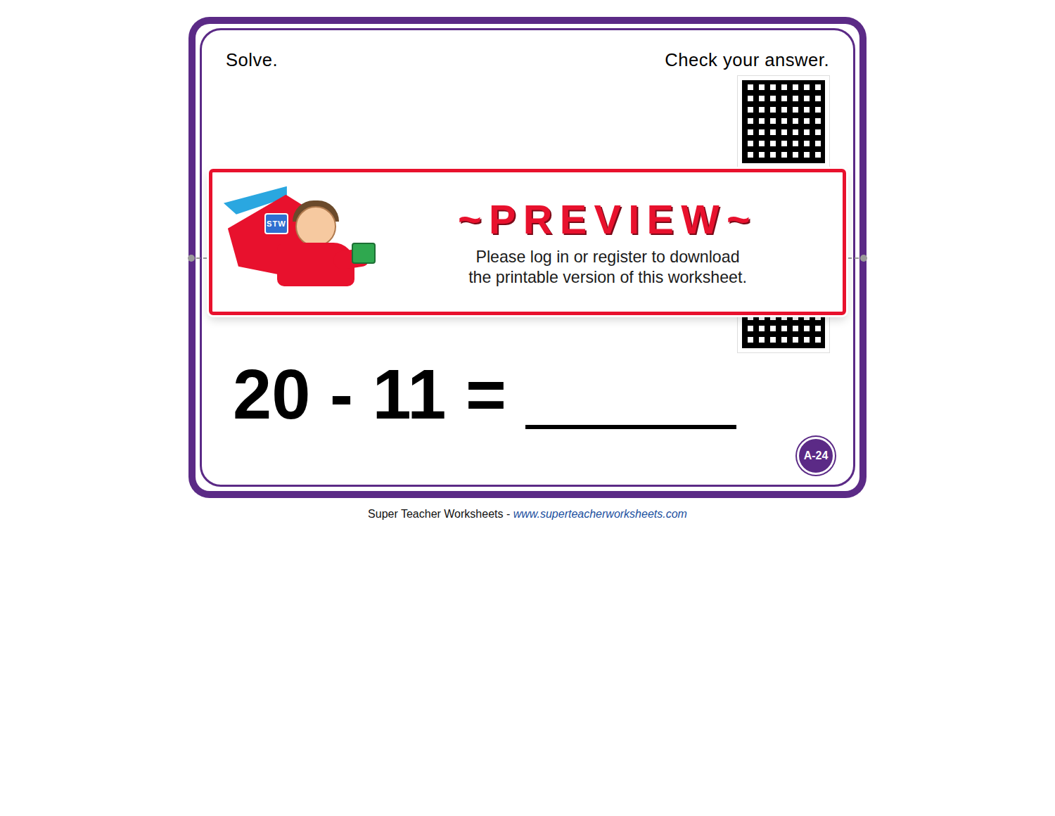Solve.
Check your answer.
46 - 7 =
20 - 11 =
A-24
STW
~PREVIEW~
Please log in or register to download
the printable version of this worksheet.
Super Teacher Worksheets - www.superteacherworksheets.com